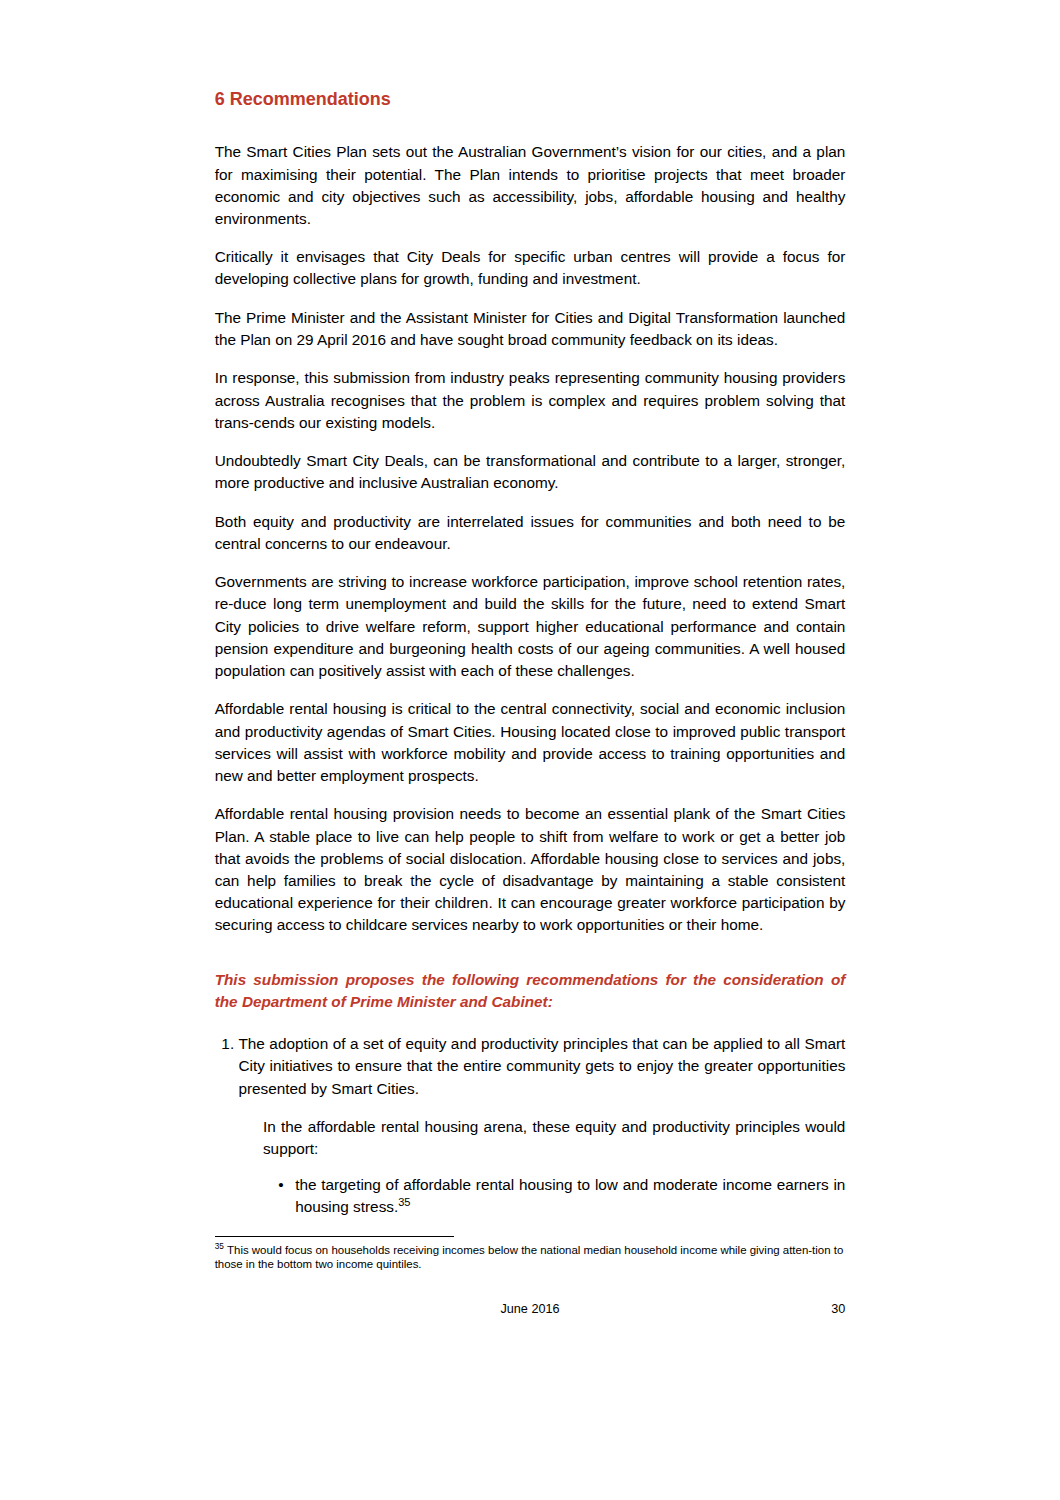6 Recommendations
The Smart Cities Plan sets out the Australian Government’s vision for our cities, and a plan for maximising their potential. The Plan intends to prioritise projects that meet broader economic and city objectives such as accessibility, jobs, affordable housing and healthy environments.
Critically it envisages that City Deals for specific urban centres will provide a focus for developing collective plans for growth, funding and investment.
The Prime Minister and the Assistant Minister for Cities and Digital Transformation launched the Plan on 29 April 2016 and have sought broad community feedback on its ideas.
In response, this submission from industry peaks representing community housing providers across Australia recognises that the problem is complex and requires problem solving that trans-cends our existing models.
Undoubtedly Smart City Deals, can be transformational and contribute to a larger, stronger, more productive and inclusive Australian economy.
Both equity and productivity are interrelated issues for communities and both need to be central concerns to our endeavour.
Governments are striving to increase workforce participation, improve school retention rates, re-duce long term unemployment and build the skills for the future, need to extend Smart City policies to drive welfare reform, support higher educational performance and contain pension expenditure and burgeoning health costs of our ageing communities. A well housed population can positively assist with each of these challenges.
Affordable rental housing is critical to the central connectivity, social and economic inclusion and productivity agendas of Smart Cities. Housing located close to improved public transport services will assist with workforce mobility and provide access to training opportunities and new and better employment prospects.
Affordable rental housing provision needs to become an essential plank of the Smart Cities Plan. A stable place to live can help people to shift from welfare to work or get a better job that avoids the problems of social dislocation. Affordable housing close to services and jobs, can help families to break the cycle of disadvantage by maintaining a stable consistent educational experience for their children. It can encourage greater workforce participation by securing access to childcare services nearby to work opportunities or their home.
This submission proposes the following recommendations for the consideration of the Department of Prime Minister and Cabinet:
The adoption of a set of equity and productivity principles that can be applied to all Smart City initiatives to ensure that the entire community gets to enjoy the greater opportunities presented by Smart Cities.
In the affordable rental housing arena, these equity and productivity principles would support:
the targeting of affordable rental housing to low and moderate income earners in housing stress.35
35 This would focus on households receiving incomes below the national median household income while giving atten-tion to those in the bottom two income quintiles.
June 2016 30